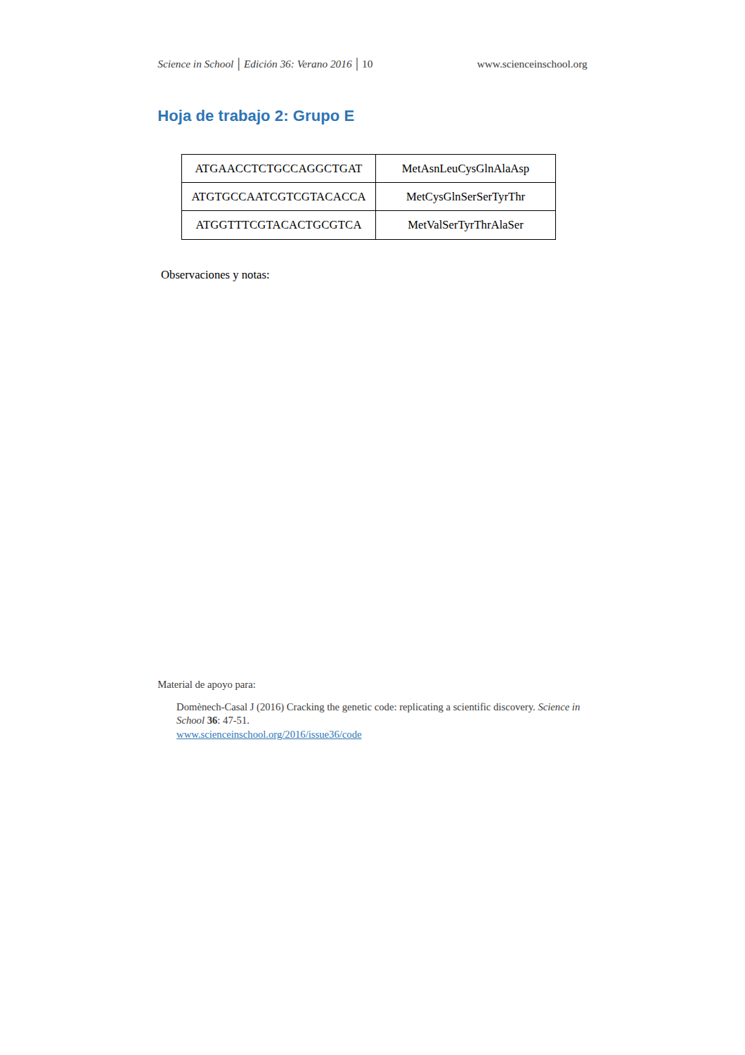Science in School│Edición 36: Verano 2016│10
www.scienceinschool.org
Hoja de trabajo 2: Grupo E
| ATGAACCTCTGCCAGGCTGAT | MetAsnLeuCysGlnAlaAsp |
| ATGTGCCAATCGTCGTACACCA | MetCysGlnSerSerTyrThr |
| ATGGTTTCGTACACTGCGTCA | MetValSerTyrThrAlaSer |
Observaciones y notas:
Material de apoyo para:
Domènech-Casal J (2016) Cracking the genetic code: replicating a scientific discovery. Science in School 36: 47-51.
www.scienceinschool.org/2016/issue36/code